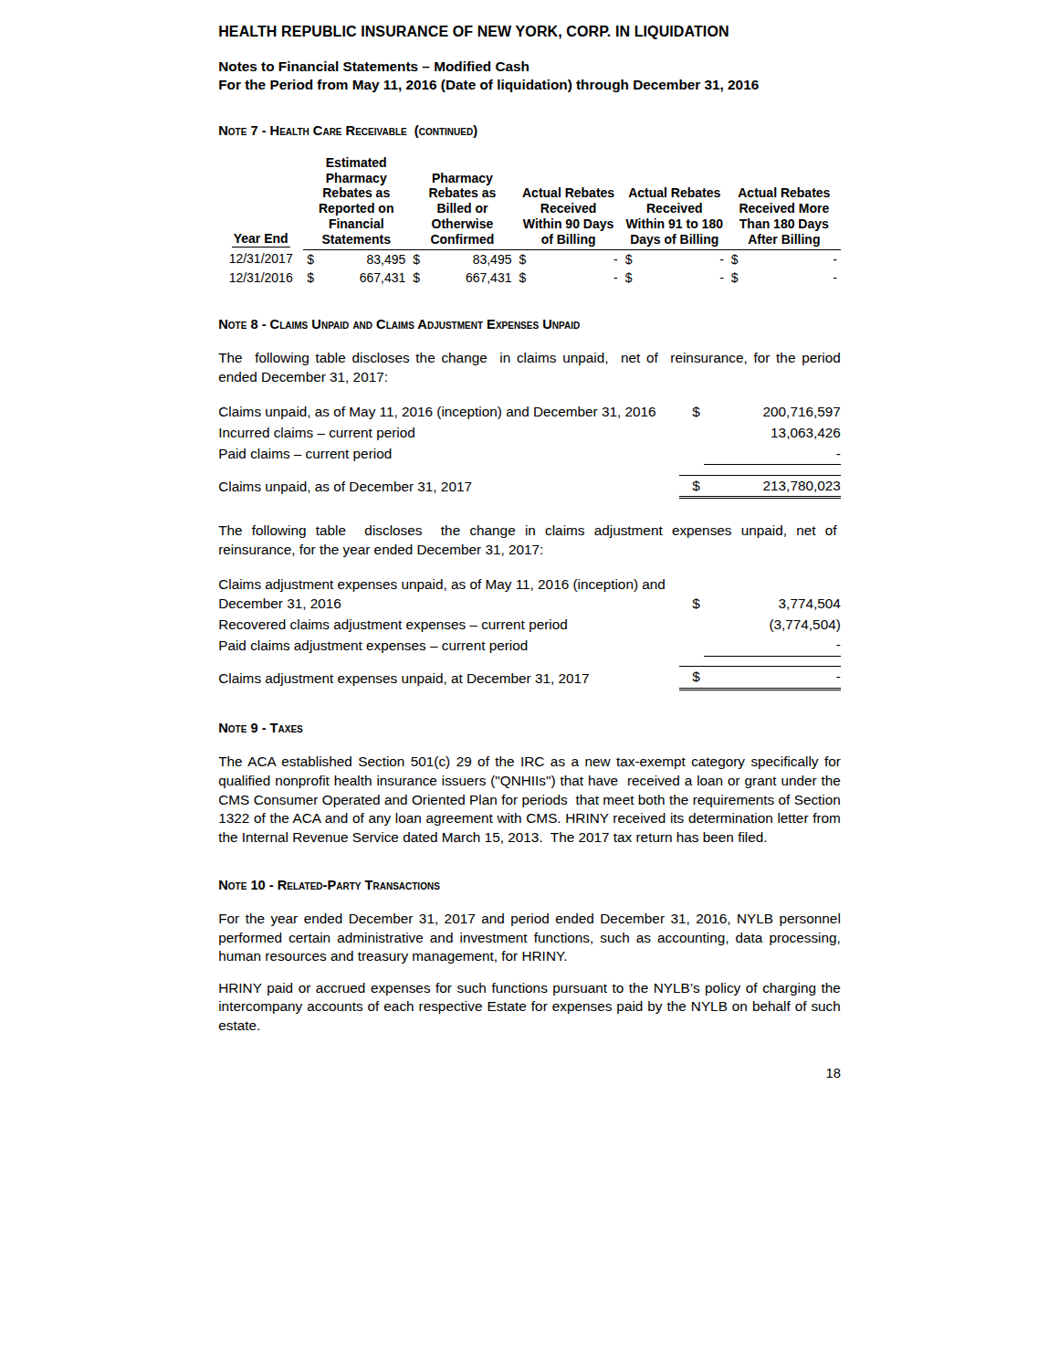HEALTH REPUBLIC INSURANCE OF NEW YORK, CORP. IN LIQUIDATION
Notes to Financial Statements – Modified Cash
For the Period from May 11, 2016 (Date of liquidation) through December 31, 2016
Note 7 - Health Care Receivable (continued)
| Year End | Estimated Pharmacy Rebates as Reported on Financial Statements | Pharmacy Rebates as Billed or Otherwise Confirmed | Actual Rebates Received Within 90 Days of Billing | Actual Rebates Received Within 91 to 180 Days of Billing | Actual Rebates Received More Than 180 Days After Billing |
| --- | --- | --- | --- | --- | --- |
| 12/31/2017 | $ 83,495 | $ 83,495 | $ - | $ - | $ - |
| 12/31/2016 | $ 667,431 | $ 667,431 | $ - | $ - | $ - |
Note 8 - Claims Unpaid and Claims Adjustment Expenses Unpaid
The following table discloses the change in claims unpaid, net of reinsurance, for the period ended December 31, 2017:
| Claims unpaid, as of May 11, 2016 (inception) and December 31, 2016 | $ | 200,716,597 |
| Incurred claims – current period | | 13,063,426 |
| Paid claims – current period | | - |
| Claims unpaid, as of December 31, 2017 | $ | 213,780,023 |
The following table discloses the change in claims adjustment expenses unpaid, net of reinsurance, for the year ended December 31, 2017:
| Claims adjustment expenses unpaid, as of May 11, 2016 (inception) and December 31, 2016 | $ | 3,774,504 |
| Recovered claims adjustment expenses – current period | | (3,774,504) |
| Paid claims adjustment expenses – current period | | - |
| Claims adjustment expenses unpaid, at December 31, 2017 | $ | - |
Note 9 - Taxes
The ACA established Section 501(c) 29 of the IRC as a new tax-exempt category specifically for qualified nonprofit health insurance issuers ("QNHIIs") that have received a loan or grant under the CMS Consumer Operated and Oriented Plan for periods that meet both the requirements of Section 1322 of the ACA and of any loan agreement with CMS. HRINY received its determination letter from the Internal Revenue Service dated March 15, 2013. The 2017 tax return has been filed.
Note 10 - Related-Party Transactions
For the year ended December 31, 2017 and period ended December 31, 2016, NYLB personnel performed certain administrative and investment functions, such as accounting, data processing, human resources and treasury management, for HRINY.
HRINY paid or accrued expenses for such functions pursuant to the NYLB’s policy of charging the intercompany accounts of each respective Estate for expenses paid by the NYLB on behalf of such estate.
18